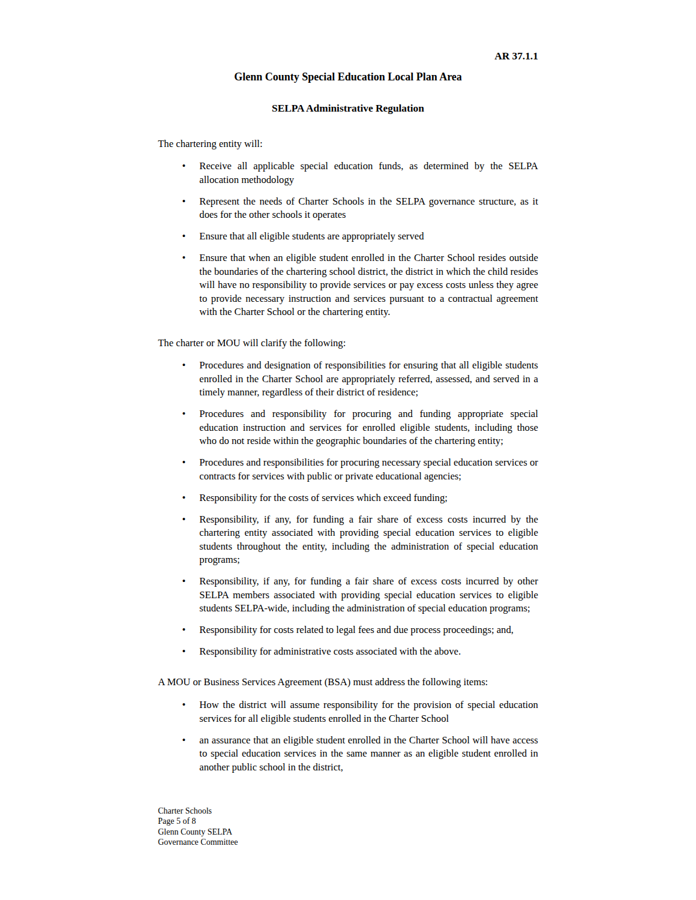AR 37.1.1
Glenn County Special Education Local Plan Area
SELPA Administrative Regulation
The chartering entity will:
Receive all applicable special education funds, as determined by the SELPA allocation methodology
Represent the needs of Charter Schools in the SELPA governance structure, as it does for the other schools it operates
Ensure that all eligible students are appropriately served
Ensure that when an eligible student enrolled in the Charter School resides outside the boundaries of the chartering school district, the district in which the child resides will have no responsibility to provide services or pay excess costs unless they agree to provide necessary instruction and services pursuant to a contractual agreement with the Charter School or the chartering entity.
The charter or MOU will clarify the following:
Procedures and designation of responsibilities for ensuring that all eligible students enrolled in the Charter School are appropriately referred, assessed, and served in a timely manner, regardless of their district of residence;
Procedures and responsibility for procuring and funding appropriate special education instruction and services for enrolled eligible students, including those who do not reside within the geographic boundaries of the chartering entity;
Procedures and responsibilities for procuring necessary special education services or contracts for services with public or private educational agencies;
Responsibility for the costs of services which exceed funding;
Responsibility, if any, for funding a fair share of excess costs incurred by the chartering entity associated with providing special education services to eligible students throughout the entity, including the administration of special education programs;
Responsibility, if any, for funding a fair share of excess costs incurred by other SELPA members associated with providing special education services to eligible students SELPA-wide, including the administration of special education programs;
Responsibility for costs related to legal fees and due process proceedings; and,
Responsibility for administrative costs associated with the above.
A MOU or Business Services Agreement (BSA) must address the following items:
How the district will assume responsibility for the provision of special education services for all eligible students enrolled in the Charter School
an assurance that an eligible student enrolled in the Charter School will have access to special education services in the same manner as an eligible student enrolled in another public school in the district,
Charter Schools
Page 5 of 8
Glenn County SELPA
Governance Committee